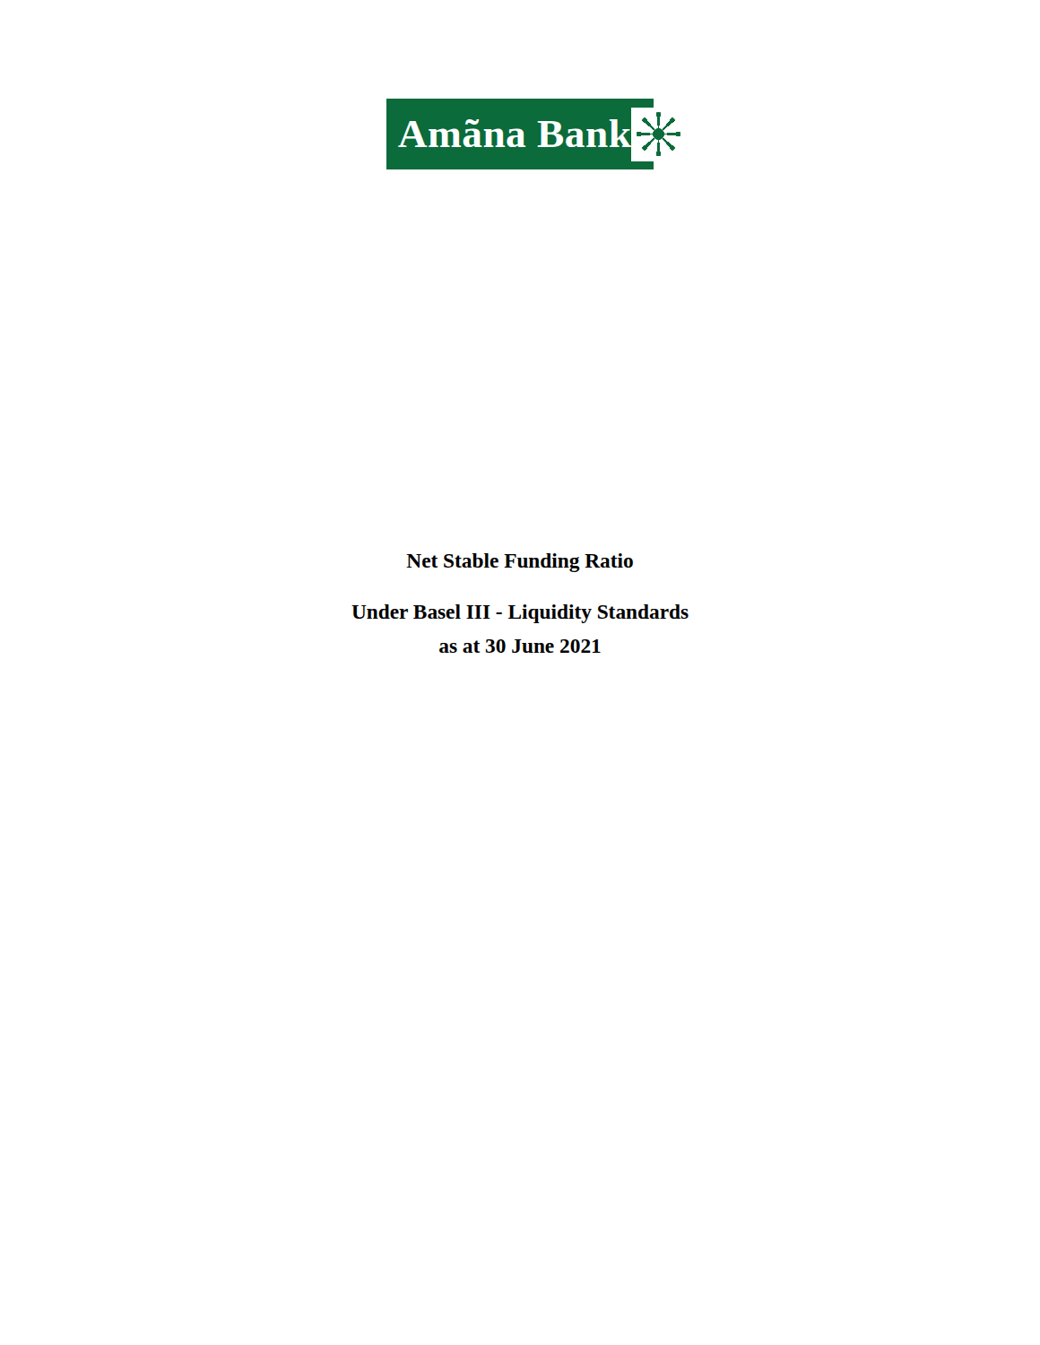Amãna Bank
Net Stable Funding Ratio
Under Basel III - Liquidity Standards
as at 30 June 2021